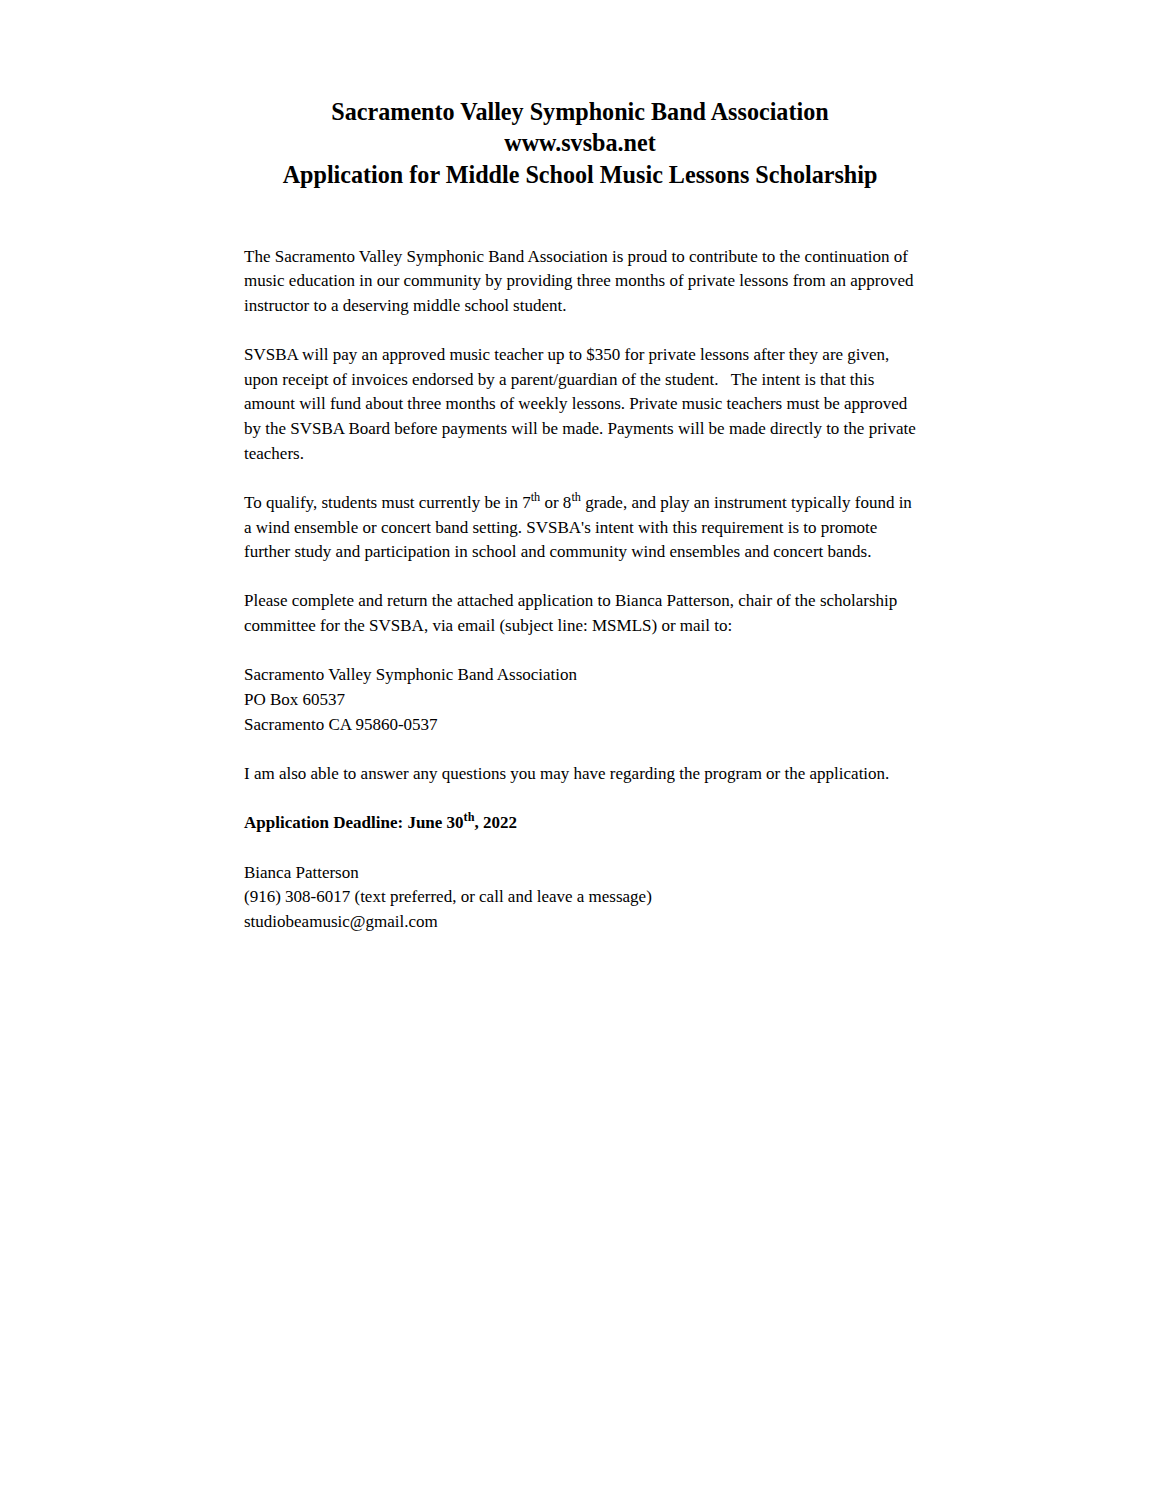Sacramento Valley Symphonic Band Association
www.svsba.net
Application for Middle School Music Lessons Scholarship
The Sacramento Valley Symphonic Band Association is proud to contribute to the continuation of music education in our community by providing three months of private lessons from an approved instructor to a deserving middle school student.
SVSBA will pay an approved music teacher up to $350 for private lessons after they are given, upon receipt of invoices endorsed by a parent/guardian of the student. The intent is that this amount will fund about three months of weekly lessons. Private music teachers must be approved by the SVSBA Board before payments will be made. Payments will be made directly to the private teachers.
To qualify, students must currently be in 7th or 8th grade, and play an instrument typically found in a wind ensemble or concert band setting. SVSBA's intent with this requirement is to promote further study and participation in school and community wind ensembles and concert bands.
Please complete and return the attached application to Bianca Patterson, chair of the scholarship committee for the SVSBA, via email (subject line: MSMLS) or mail to:
Sacramento Valley Symphonic Band Association
PO Box 60537
Sacramento CA 95860-0537
I am also able to answer any questions you may have regarding the program or the application.
Application Deadline: June 30th, 2022
Bianca Patterson
(916) 308-6017 (text preferred, or call and leave a message)
studiobeamusic@gmail.com